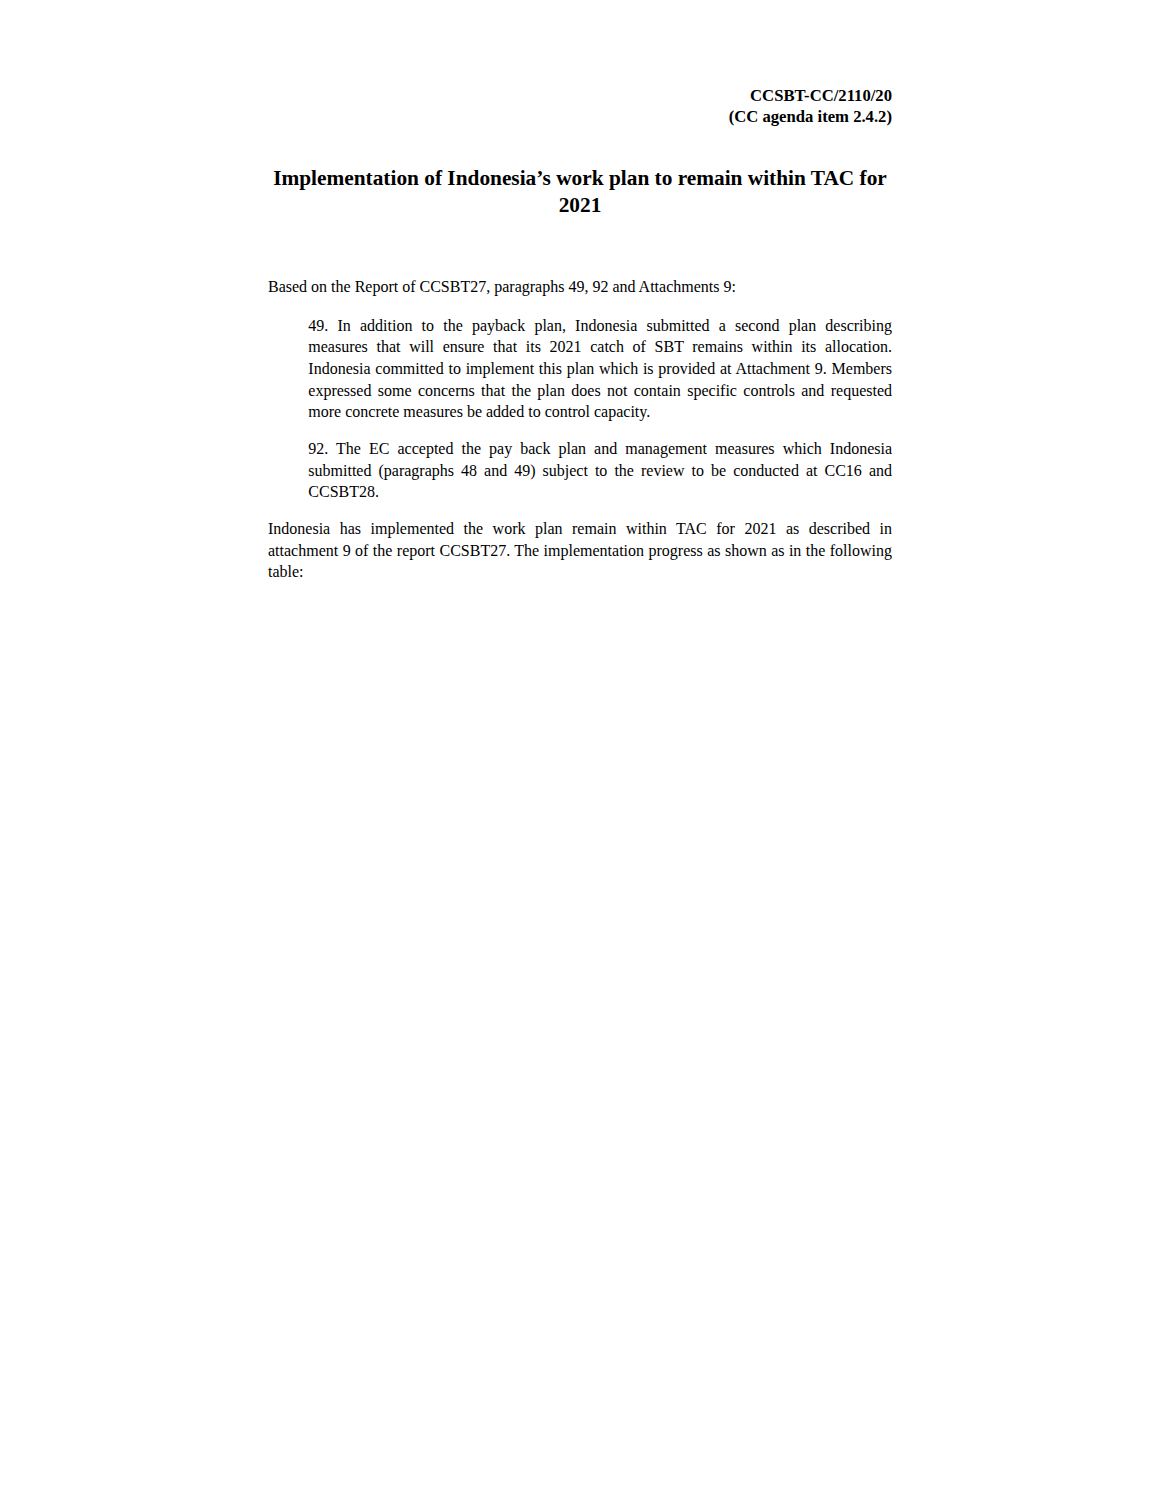CCSBT-CC/2110/20
(CC agenda item 2.4.2)
Implementation of Indonesia’s work plan to remain within TAC for 2021
Based on the Report of CCSBT27, paragraphs 49, 92 and Attachments 9:
49. In addition to the payback plan, Indonesia submitted a second plan describing measures that will ensure that its 2021 catch of SBT remains within its allocation. Indonesia committed to implement this plan which is provided at Attachment 9. Members expressed some concerns that the plan does not contain specific controls and requested more concrete measures be added to control capacity.
92. The EC accepted the pay back plan and management measures which Indonesia submitted (paragraphs 48 and 49) subject to the review to be conducted at CC16 and CCSBT28.
Indonesia has implemented the work plan remain within TAC for 2021 as described in attachment 9 of the report CCSBT27. The implementation progress as shown as in the following table: